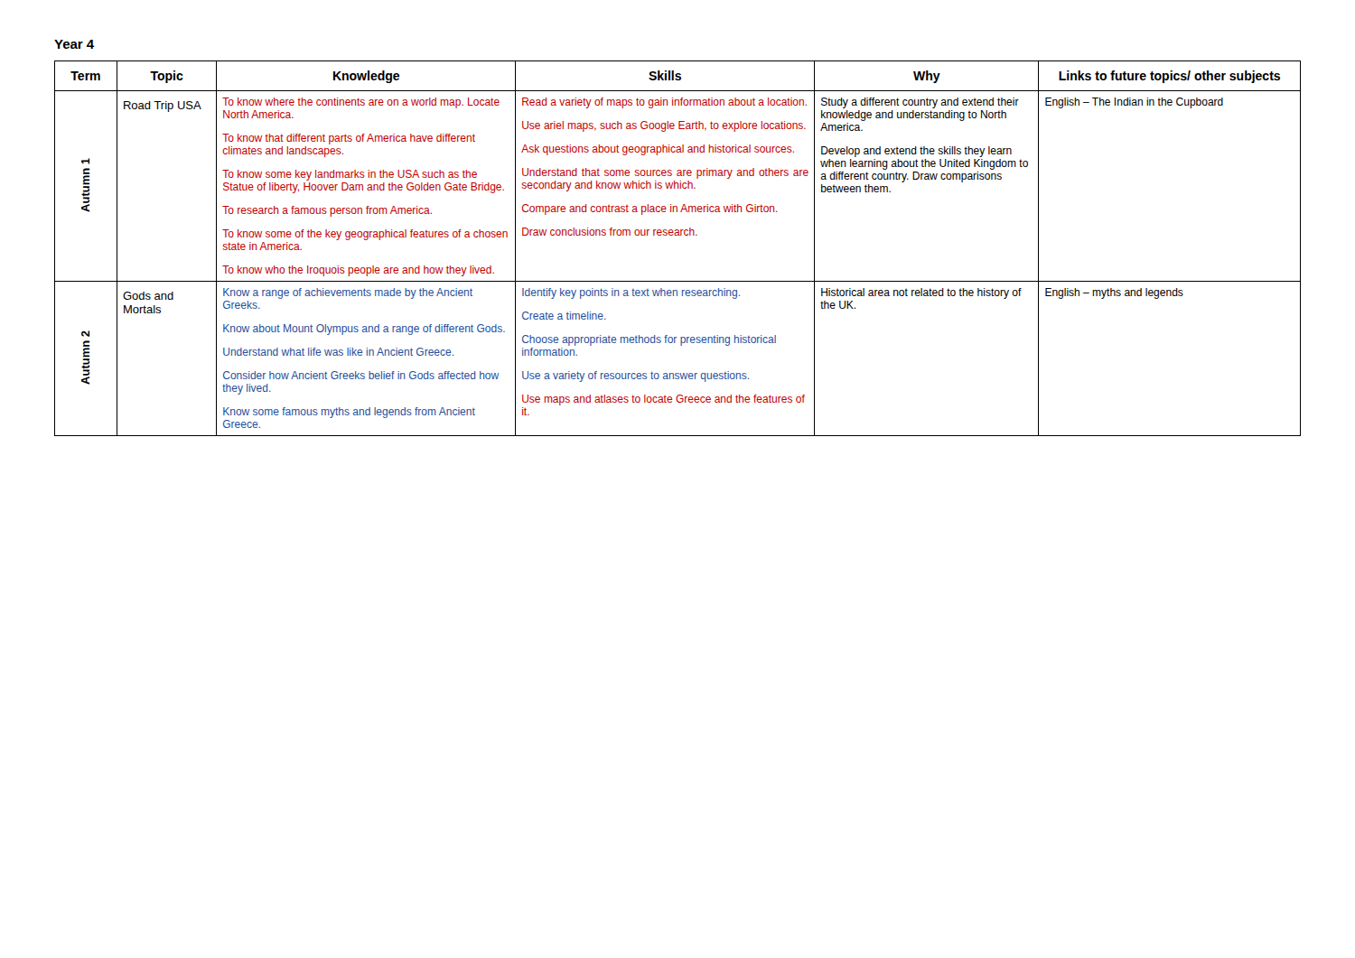Year 4
| Term | Topic | Knowledge | Skills | Why | Links to future topics/ other subjects |
| --- | --- | --- | --- | --- | --- |
| Autumn 1 | Road Trip USA | To know where the continents are on a world map. Locate North America. To know that different parts of America have different climates and landscapes. To know some key landmarks in the USA such as the Statue of liberty, Hoover Dam and the Golden Gate Bridge. To research a famous person from America. To know some of the key geographical features of a chosen state in America. To know who the Iroquois people are and how they lived. | Read a variety of maps to gain information about a location. Use ariel maps, such as Google Earth, to explore locations. Ask questions about geographical and historical sources. Understand that some sources are primary and others are secondary and know which is which. Compare and contrast a place in America with Girton. Draw conclusions from our research. | Study a different country and extend their knowledge and understanding to North America. Develop and extend the skills they learn when learning about the United Kingdom to a different country. Draw comparisons between them. | English – The Indian in the Cupboard |
| Autumn 2 | Gods and Mortals | Know a range of achievements made by the Ancient Greeks. Know about Mount Olympus and a range of different Gods. Understand what life was like in Ancient Greece. Consider how Ancient Greeks belief in Gods affected how they lived. Know some famous myths and legends from Ancient Greece. | Identify key points in a text when researching. Create a timeline. Choose appropriate methods for presenting historical information. Use a variety of resources to answer questions. Use maps and atlases to locate Greece and the features of it. | Historical area not related to the history of the UK. | English – myths and legends |